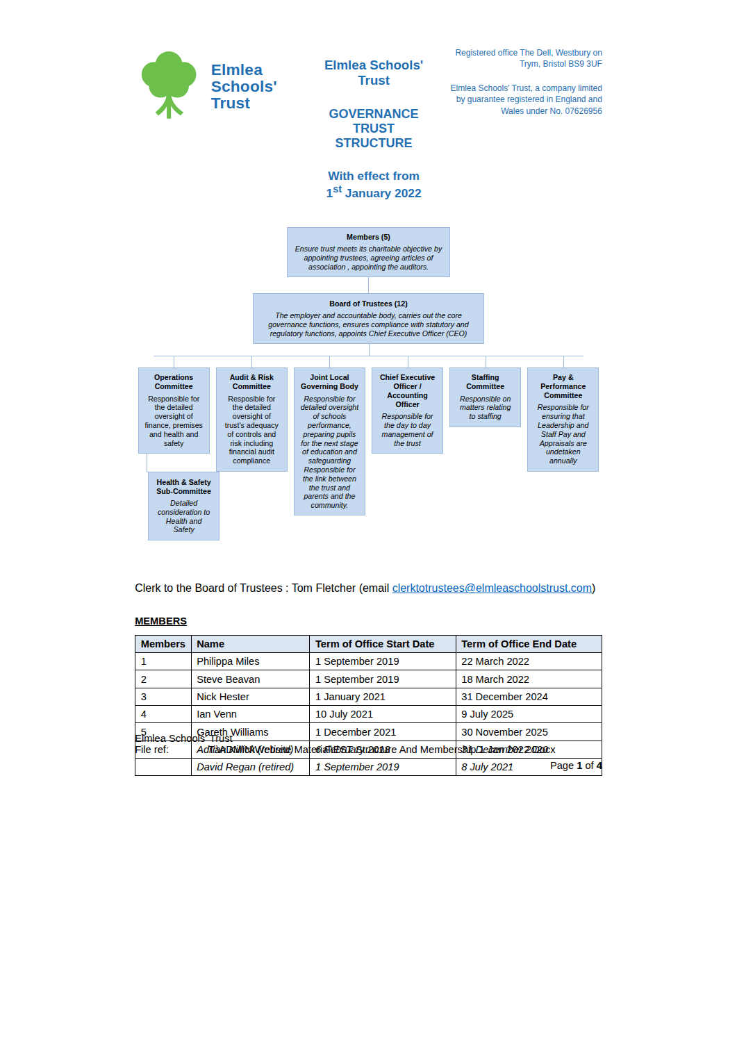Elmlea Schools' Trust
Elmlea Schools' Trust
GOVERNANCE TRUST STRUCTURE
With effect from 1st January 2022
Registered office The Dell, Westbury on Trym, Bristol BS9 3UF
Elmlea Schools' Trust, a company limited by guarantee registered in England and Wales under No. 07626956
Members (5) Ensure trust meets its charitable objective by appointing trustees, agreeing articles of association , appointing the auditors.
Board of Trustees (12) The employer and accountable body, carries out the core governance functions, ensures compliance with statutory and regulatory functions, appoints Chief Executive Officer (CEO)
Operations Committee Responsible for the detailed oversight of finance, premises and health and safety
Health & Safety Sub-Committee Detailed consideration to Health and Safety
Audit & Risk Committee Resposible for the detailed oversight of trust's adequacy of controls and risk including financial audit compliance
Joint Local Governing Body Responsible for detailed oversight of schools performance, preparing pupils for the next stage of education and safeguarding Responsible for the link between the trust and parents and the community.
Chief Executive Officer / Accounting Officer Responsible for the day to day management of the trust
Staffing Committee Responsible on matters relating to staffing
Pay & Performance Committee Responsible for ensuring that Leadership and Staff Pay and Appraisals are undetaken annually
Clerk to the Board of Trustees : Tom Fletcher (email clerktotrustees@elmleaschoolstrust.com)
MEMBERS
| Members | Name | Term of Office Start Date | Term of Office End Date |
| --- | --- | --- | --- |
| 1 | Philippa Miles | 1 September 2019 | 22 March 2022 |
| 2 | Steve Beavan | 1 September 2019 | 18 March 2022 |
| 3 | Nick Hester | 1 January 2021 | 31 December 2024 |
| 4 | Ian Venn | 10 July 2021 | 9 July 2025 |
| 5 | Gareth Williams | 1 December 2021 | 30 November 2025 |
| | Adrian Killick (retired) | 6 February 2018 | 31 December 2020 |
| | David Regan (retired) | 1 September 2019 | 8 July 2021 |
Elmlea Schools' Trust
File ref: T:\ADMIN\Website Material\EST Structure And Membership 1 Jan 2022.Docx
Page 1 of 4